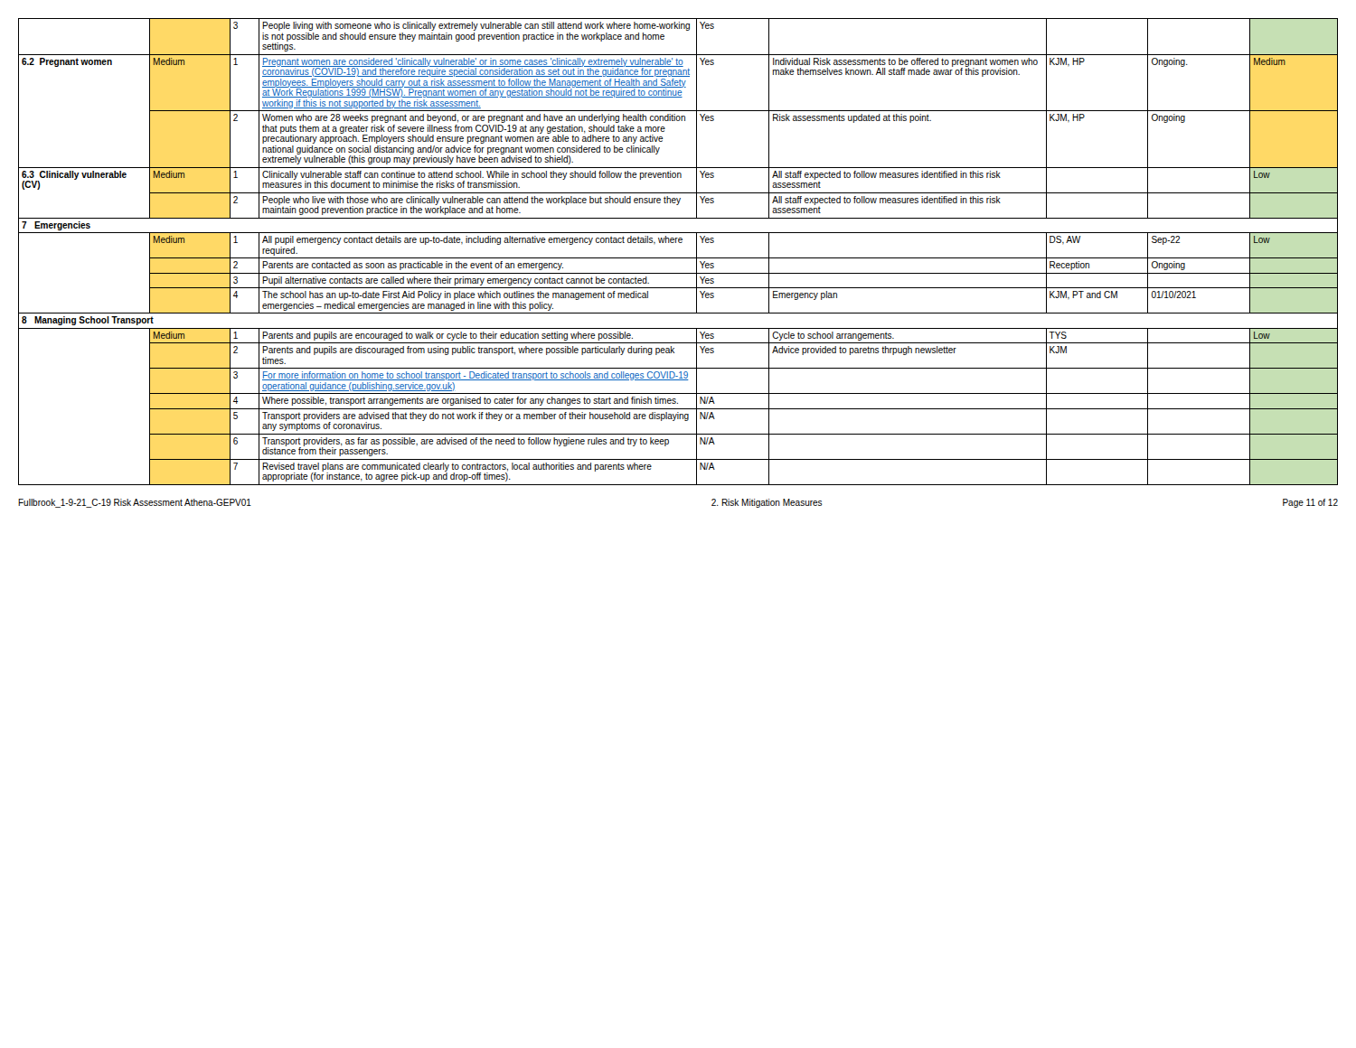| | | 3 | People living with someone who is clinically extremely vulnerable can still attend work where home-working is not possible and should ensure they maintain good prevention practice in the workplace and home settings. | Yes | | | | |
| 6.2 Pregnant women | Medium | 1 | Pregnant women are considered 'clinically vulnerable' or in some cases 'clinically extremely vulnerable' to coronavirus (COVID-19) and therefore require special consideration as set out in the guidance for pregnant employees. Employers should carry out a risk assessment to follow the Management of Health and Safety at Work Regulations 1999 (MHSW). Pregnant women of any gestation should not be required to continue working if this is not supported by the risk assessment. | Yes | Individual Risk assessments to be offered to pregnant women who make themselves known. All staff made awar of this provision. | KJM, HP | Ongoing. | Medium |
| | 2 | Women who are 28 weeks pregnant and beyond, or are pregnant and have an underlying health condition that puts them at a greater risk of severe illness from COVID-19 at any gestation, should take a more precautionary approach. Employers should ensure pregnant women are able to adhere to any active national guidance on social distancing and/or advice for pregnant women considered to be clinically extremely vulnerable (this group may previously have been advised to shield). | Yes | Risk assessments updated at this point. | KJM, HP | Ongoing | |
| 6.3 Clinically vulnerable (CV) | Medium | 1 | Clinically vulnerable staff can continue to attend school. While in school they should follow the prevention measures in this document to minimise the risks of transmission. | Yes | All staff expected to follow measures identified in this risk assessment | | | Low |
| | 2 | People who live with those who are clinically vulnerable can attend the workplace but should ensure they maintain good prevention practice in the workplace and at home. | Yes | All staff expected to follow measures identified in this risk assessment | | | |
| 7 Emergencies |
| | Medium | 1 | All pupil emergency contact details are up-to-date, including alternative emergency contact details, where required. | Yes | | DS, AW | Sep-22 | Low |
| | 2 | Parents are contacted as soon as practicable in the event of an emergency. | Yes | | Reception | Ongoing | |
| | 3 | Pupil alternative contacts are called where their primary emergency contact cannot be contacted. | Yes | | | | |
| | 4 | The school has an up-to-date First Aid Policy in place which outlines the management of medical emergencies – medical emergencies are managed in line with this policy. | Yes | Emergency plan | KJM, PT and CM | 01/10/2021 | |
| 8 Managing School Transport |
| | Medium | 1 | Parents and pupils are encouraged to walk or cycle to their education setting where possible. | Yes | Cycle to school arrangements. | TYS | | Low |
| | 2 | Parents and pupils are discouraged from using public transport, where possible particularly during peak times. | Yes | Advice provided to paretns thrpugh newsletter | KJM | | |
| | 3 | For more information on home to school transport - Dedicated transport to schools and colleges COVID-19 operational guidance (publishing.service.gov.uk) | | | | | |
| | 4 | Where possible, transport arrangements are organised to cater for any changes to start and finish times. | N/A | | | | |
| | 5 | Transport providers are advised that they do not work if they or a member of their household are displaying any symptoms of coronavirus. | N/A | | | | |
| | 6 | Transport providers, as far as possible, are advised of the need to follow hygiene rules and try to keep distance from their passengers. | N/A | | | | |
| | 7 | Revised travel plans are communicated clearly to contractors, local authorities and parents where appropriate (for instance, to agree pick-up and drop-off times). | N/A | | | | |
Fullbrook_1-9-21_C-19 Risk Assessment Athena-GEPV01 2. Risk Mitigation Measures Page 11 of 12